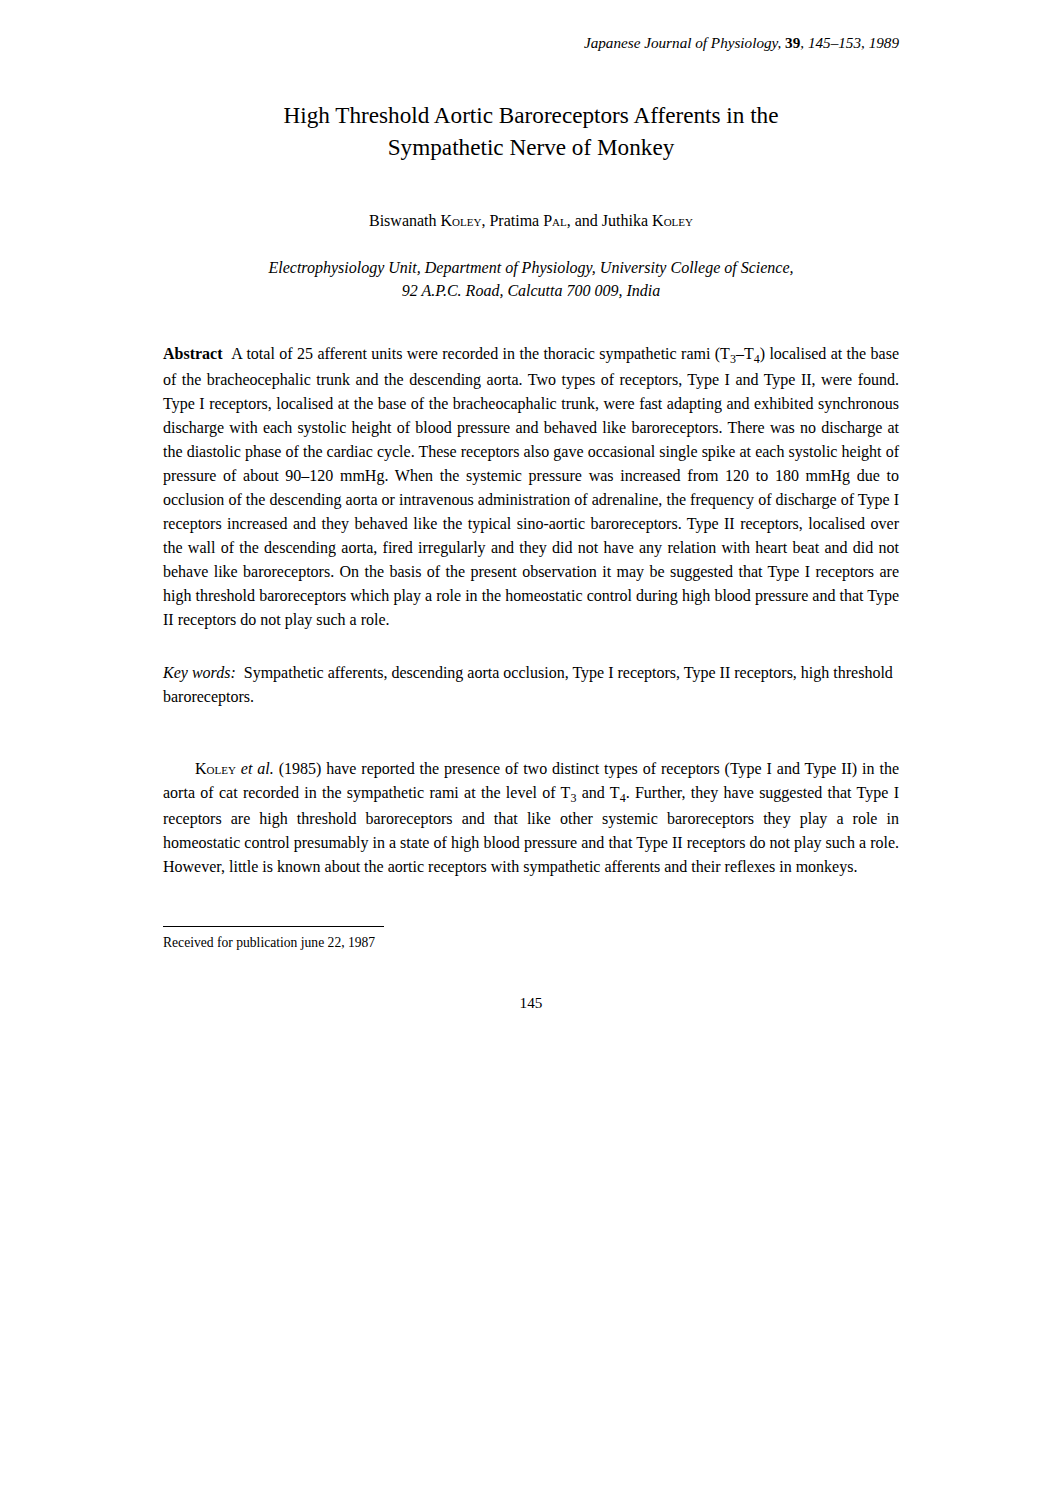Japanese Journal of Physiology, 39, 145–153, 1989
High Threshold Aortic Baroreceptors Afferents in the
Sympathetic Nerve of Monkey
Biswanath Koley, Pratima Pal, and Juthika Koley
Electrophysiology Unit, Department of Physiology, University College of Science,
92 A.P.C. Road, Calcutta 700 009, India
Abstract A total of 25 afferent units were recorded in the thoracic sympathetic rami (T3–T4) localised at the base of the bracheocephalic trunk and the descending aorta. Two types of receptors, Type I and Type II, were found. Type I receptors, localised at the base of the bracheocaphalic trunk, were fast adapting and exhibited synchronous discharge with each systolic height of blood pressure and behaved like baroreceptors. There was no discharge at the diastolic phase of the cardiac cycle. These receptors also gave occasional single spike at each systolic height of pressure of about 90–120 mmHg. When the systemic pressure was increased from 120 to 180 mmHg due to occlusion of the descending aorta or intravenous administration of adrenaline, the frequency of discharge of Type I receptors increased and they behaved like the typical sino-aortic baroreceptors. Type II receptors, localised over the wall of the descending aorta, fired irregularly and they did not have any relation with heart beat and did not behave like baroreceptors. On the basis of the present observation it may be suggested that Type I receptors are high threshold baroreceptors which play a role in the homeostatic control during high blood pressure and that Type II receptors do not play such a role.
Key words: Sympathetic afferents, descending aorta occlusion, Type I receptors, Type II receptors, high threshold baroreceptors.
Koley et al. (1985) have reported the presence of two distinct types of receptors (Type I and Type II) in the aorta of cat recorded in the sympathetic rami at the level of T3 and T4. Further, they have suggested that Type I receptors are high threshold baroreceptors and that like other systemic baroreceptors they play a role in homeostatic control presumably in a state of high blood pressure and that Type II receptors do not play such a role. However, little is known about the aortic receptors with sympathetic afferents and their reflexes in monkeys.
Received for publication june 22, 1987
145